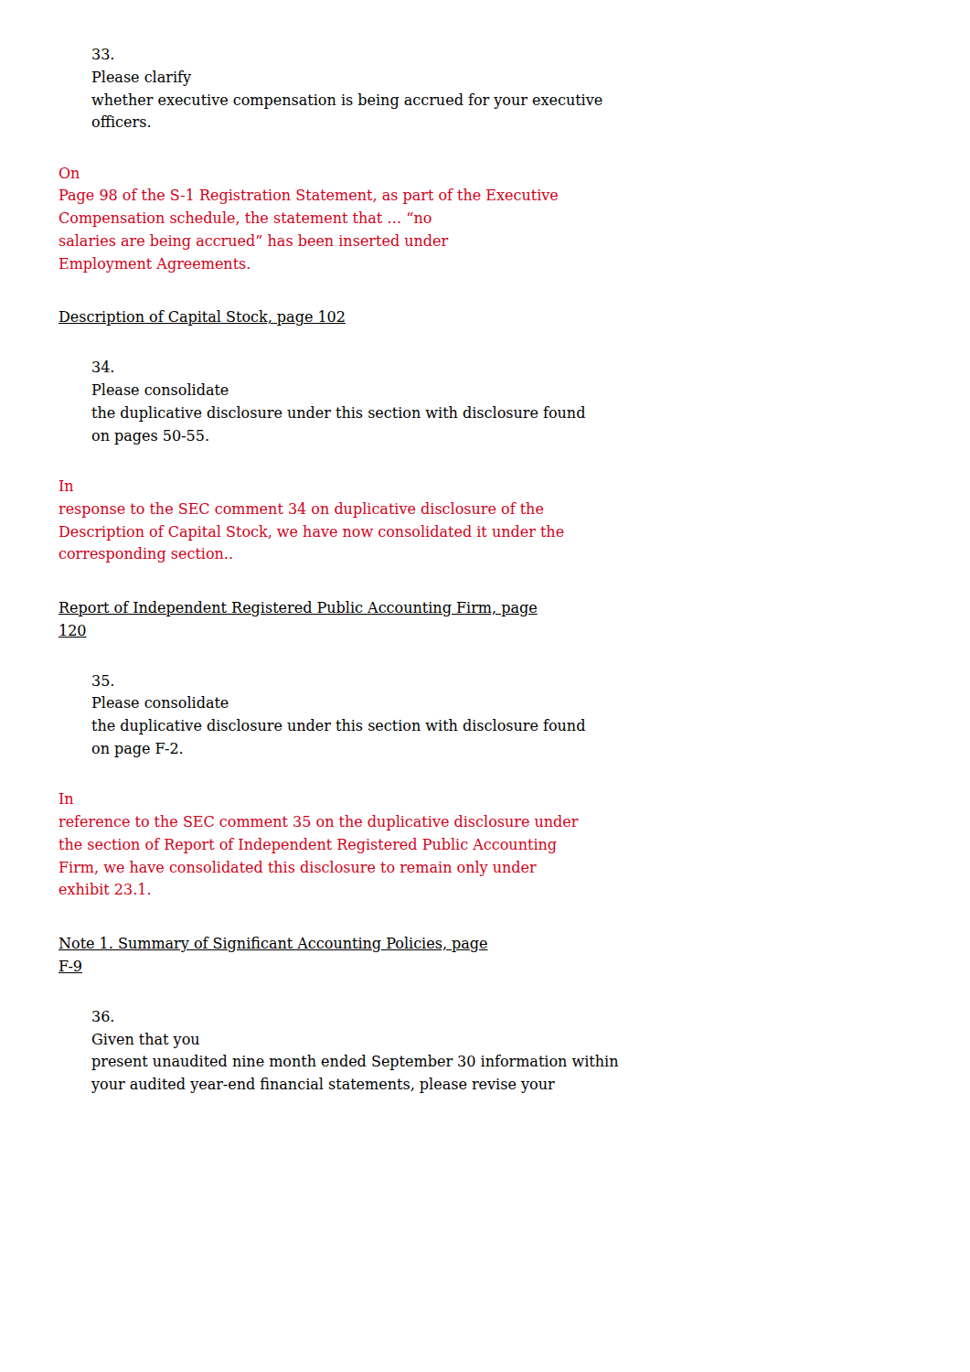33.
Please clarify
whether executive compensation is being accrued for your executive
officers.
On
Page 98 of the S-1 Registration Statement, as part of the Executive
Compensation schedule, the statement that … “no
salaries are being accrued” has been inserted under
Employment Agreements.
Description of Capital Stock, page 102
34.
Please consolidate
the duplicative disclosure under this section with disclosure found
on pages 50-55.
In
response to the SEC comment 34 on duplicative disclosure of the
Description of Capital Stock, we have now consolidated it under the
corresponding section..
Report of Independent Registered Public Accounting Firm, page
120
35.
Please consolidate
the duplicative disclosure under this section with disclosure found
on page F-2.
In
reference to the SEC comment 35 on the duplicative disclosure under
the section of Report of Independent Registered Public Accounting
Firm, we have consolidated this disclosure to remain only under
exhibit 23.1.
Note 1. Summary of Significant Accounting Policies, page
F-9
36.
Given that you
present unaudited nine month ended September 30 information within
your audited year-end financial statements, please revise your